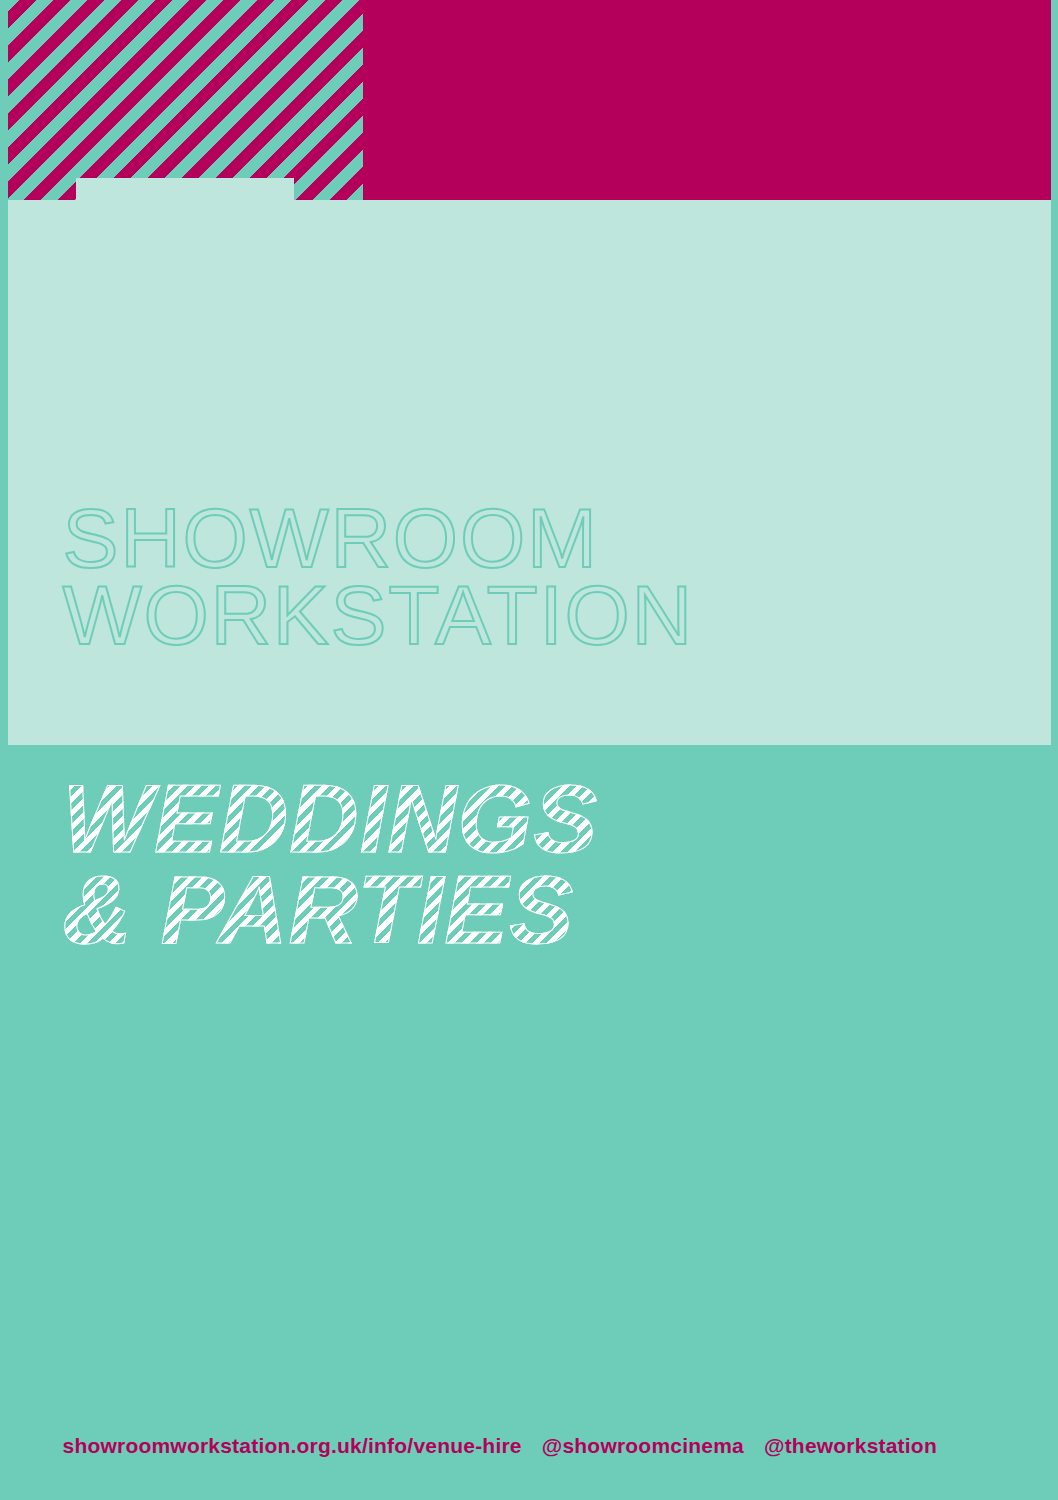Showroom
Workstation
Weddings
& Parties
showroomworkstation.org.uk/info/venue-hire @showroomcinema @theworkstation